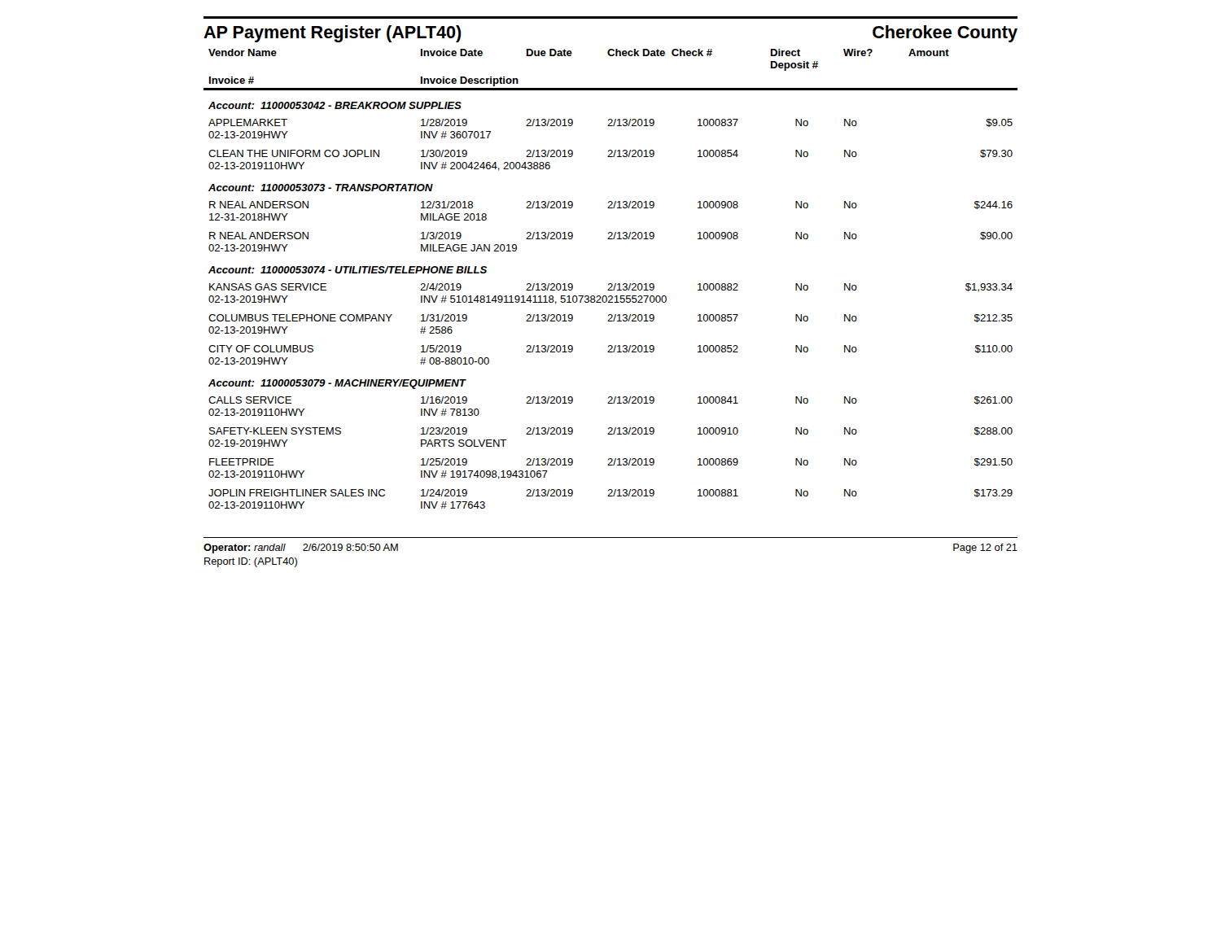AP Payment Register (APLT40)
Cherokee County
| Vendor Name | Invoice Date | Due Date | Check Date Check # | Direct Deposit # | Wire? | Amount |
| --- | --- | --- | --- | --- | --- | --- |
| Invoice # | Invoice Description |
| Account: 11000053042 - BREAKROOM SUPPLIES |
| APPLEMARKET | 1/28/2019 | 2/13/2019 | 2/13/2019 | 1000837 | No | No | $9.05 |
| 02-13-2019HWY | INV # 3607017 |
| CLEAN THE UNIFORM CO JOPLIN | 1/30/2019 | 2/13/2019 | 2/13/2019 | 1000854 | No | No | $79.30 |
| 02-13-2019110HWY | INV # 20042464, 20043886 |
| Account: 11000053073 - TRANSPORTATION |
| R NEAL ANDERSON | 12/31/2018 | 2/13/2019 | 2/13/2019 | 1000908 | No | No | $244.16 |
| 12-31-2018HWY | MILAGE 2018 |
| R NEAL ANDERSON | 1/3/2019 | 2/13/2019 | 2/13/2019 | 1000908 | No | No | $90.00 |
| 02-13-2019HWY | MILEAGE JAN 2019 |
| Account: 11000053074 - UTILITIES/TELEPHONE BILLS |
| KANSAS GAS SERVICE | 2/4/2019 | 2/13/2019 | 2/13/2019 | 1000882 | No | No | $1,933.34 |
| 02-13-2019HWY | INV # 510148149119141118, 510738202155527000 |
| COLUMBUS TELEPHONE COMPANY | 1/31/2019 | 2/13/2019 | 2/13/2019 | 1000857 | No | No | $212.35 |
| 02-13-2019HWY | # 2586 |
| CITY OF COLUMBUS | 1/5/2019 | 2/13/2019 | 2/13/2019 | 1000852 | No | No | $110.00 |
| 02-13-2019HWY | # 08-88010-00 |
| Account: 11000053079 - MACHINERY/EQUIPMENT |
| CALLS SERVICE | 1/16/2019 | 2/13/2019 | 2/13/2019 | 1000841 | No | No | $261.00 |
| 02-13-2019110HWY | INV # 78130 |
| SAFETY-KLEEN SYSTEMS | 1/23/2019 | 2/13/2019 | 2/13/2019 | 1000910 | No | No | $288.00 |
| 02-19-2019HWY | PARTS SOLVENT |
| FLEETPRIDE | 1/25/2019 | 2/13/2019 | 2/13/2019 | 1000869 | No | No | $291.50 |
| 02-13-2019110HWY | INV # 19174098,19431067 |
| JOPLIN FREIGHTLINER SALES INC | 1/24/2019 | 2/13/2019 | 2/13/2019 | 1000881 | No | No | $173.29 |
| 02-13-2019110HWY | INV # 177643 |
Operator: randall 2/6/2019 8:50:50 AM
Report ID: (APLT40)
Page 12 of 21